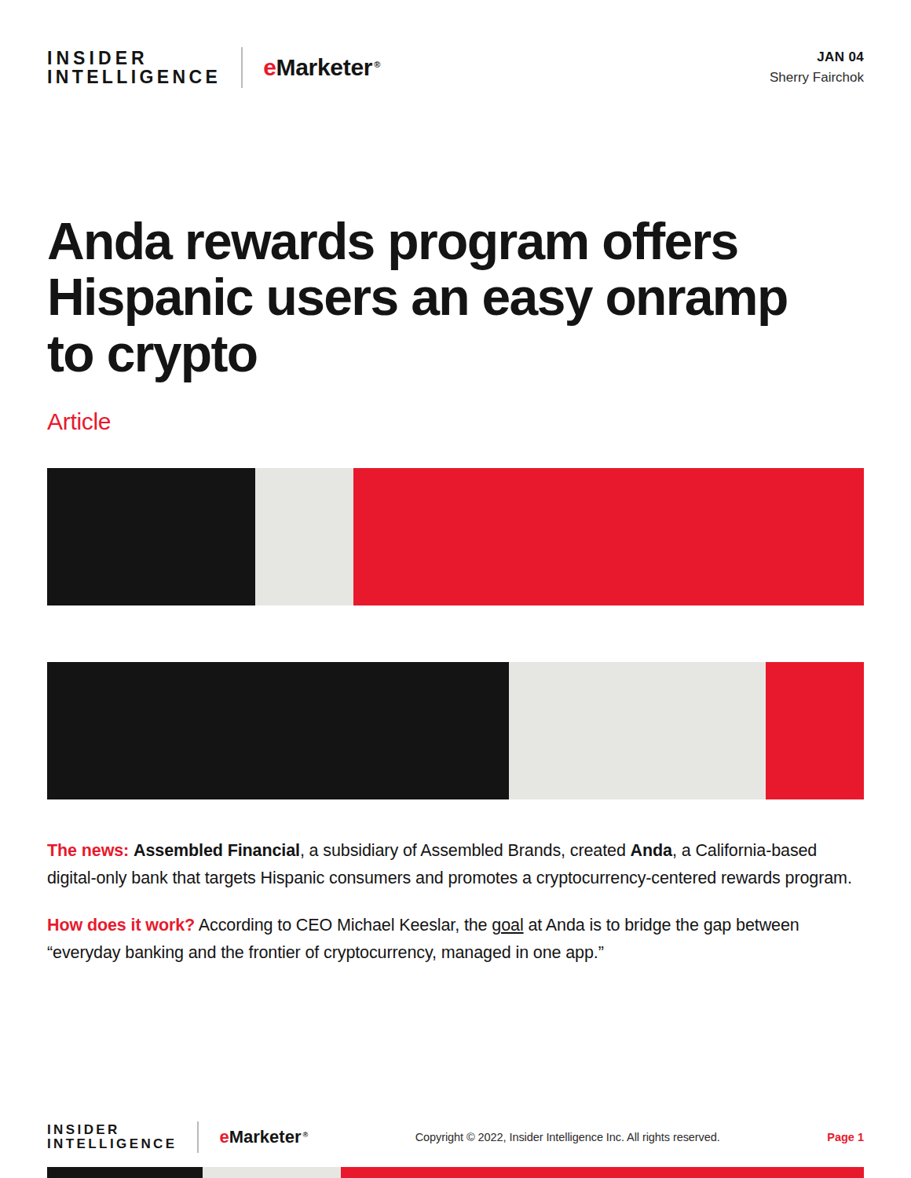INSIDER
INTELLIGENCE
eMarketer®
JAN 04
Sherry Fairchok
Anda rewards program offers Hispanic users an easy onramp to crypto
Article
The news: Assembled Financial, a subsidiary of Assembled Brands, created Anda, a California-based digital-only bank that targets Hispanic consumers and promotes a cryptocurrency-centered rewards program.
How does it work? According to CEO Michael Keeslar, the goal at Anda is to bridge the gap between “everyday banking and the frontier of cryptocurrency, managed in one app.”
INSIDER
INTELLIGENCE
eMarketer®
Copyright © 2022, Insider Intelligence Inc. All rights reserved.
Page 1